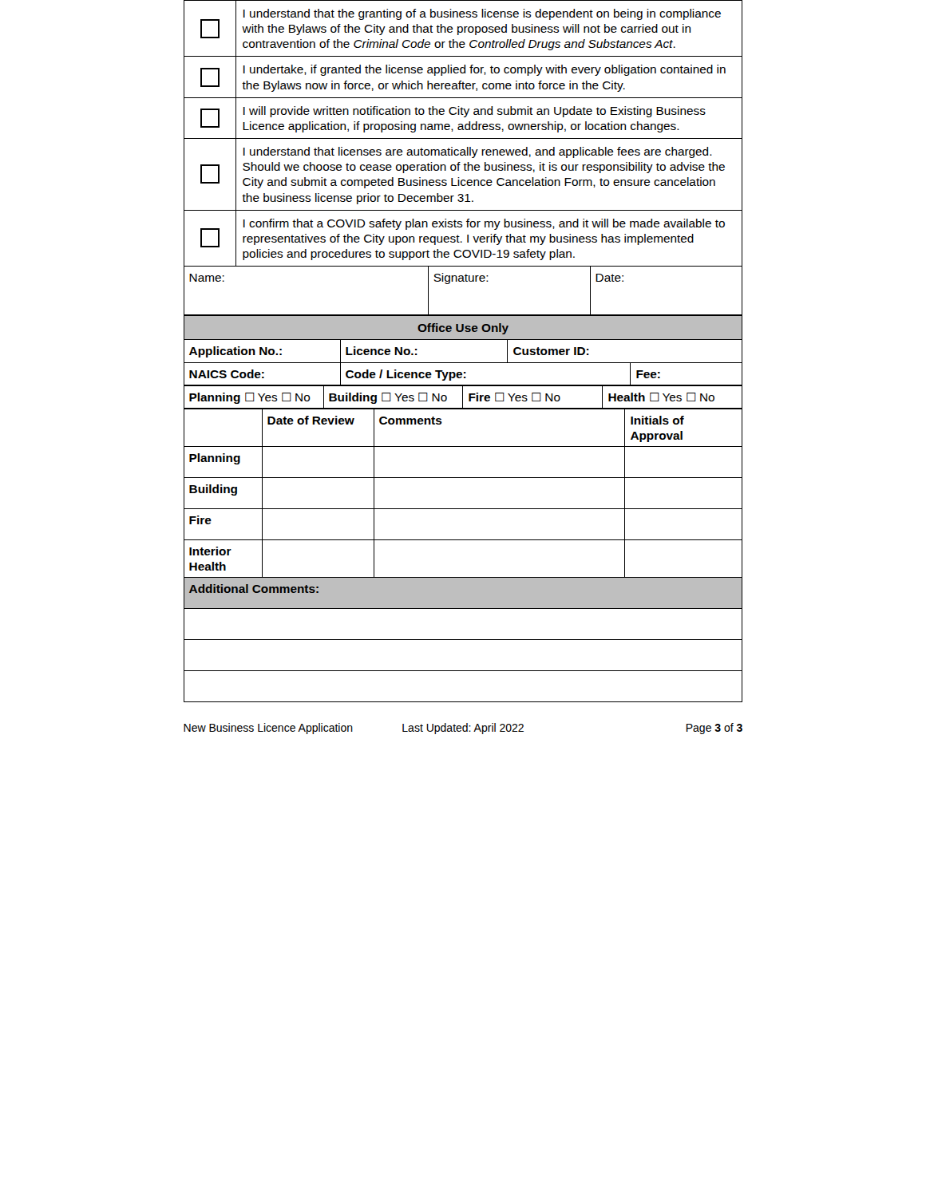| | I understand that the granting of a business license is dependent on being in compliance with the Bylaws of the City and that the proposed business will not be carried out in contravention of the Criminal Code or the Controlled Drugs and Substances Act . |
| | I undertake, if granted the license applied for, to comply with every obligation contained in the Bylaws now in force, or which hereafter, come into force in the City. |
| | I will provide written notification to the City and submit an Update to Existing Business Licence application, if proposing name, address, ownership, or location changes. |
| | I understand that licenses are automatically renewed, and applicable fees are charged. Should we choose to cease operation of the business, it is our responsibility to advise the City and submit a competed Business Licence Cancelation Form, to ensure cancelation the business license prior to December 31. |
| | I confirm that a COVID safety plan exists for my business, and it will be made available to representatives of the City upon request. I verify that my business has implemented policies and procedures to support the COVID-19 safety plan. |
| Name: | / / Signature: / Date: / |
| Office Use Only |
| Application No.: | Licence No.: | Customer ID: |
| NAICS Code: | Code / Licence Type: | Fee: |
| Planning ☐ Yes ☐ No | Building ☐ Yes ☐ No | Fire ☐ Yes ☐ No | Health ☐ Yes ☐ No |
| | Date of Review | Comments | Initials of Approval |
| Planning | | | |
| Building | | | |
| Fire | | | |
| Interior Health | | | |
| Additional Comments: |
New Business Licence Application
Last Updated: April 2022
Page 3 of 3